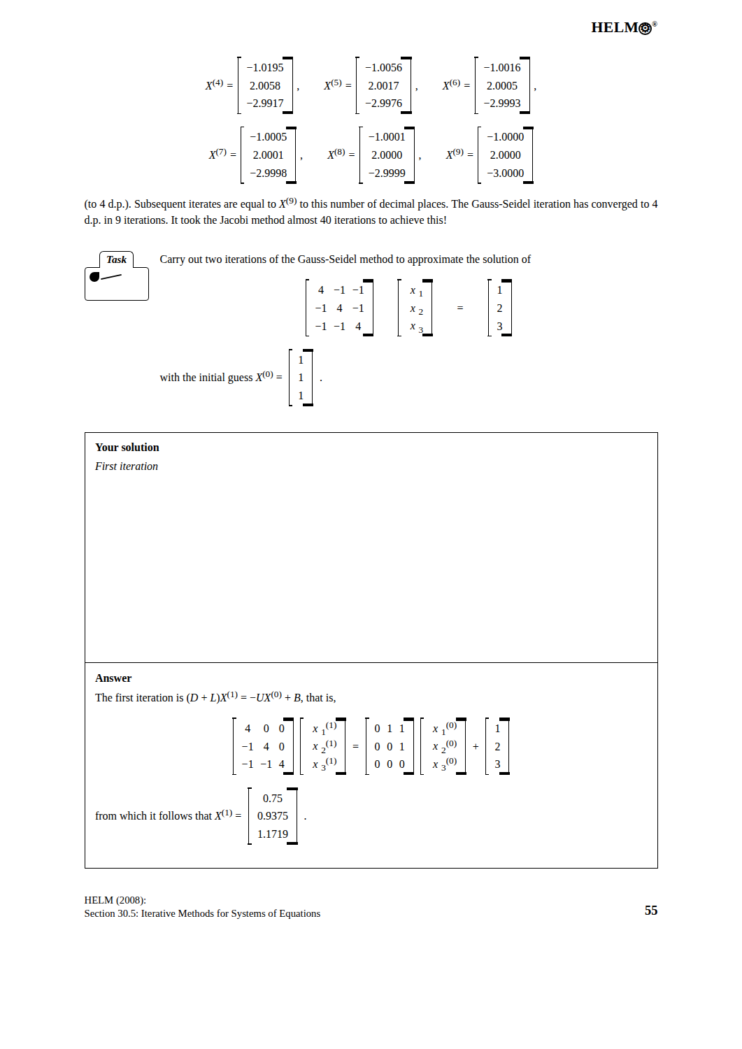HELM⚙®
X(4) = −1.01952.0058−2.9917 ,
X(5) = −1.00562.0017−2.9976 ,
X(6) = −1.00162.0005−2.9993 ,
X(7) = −1.00052.0001−2.9998 ,
X(8) = −1.00012.0000−2.9999 ,
X(9) = −1.00002.0000−3.0000
(to 4 d.p.). Subsequent iterates are equal to X(9) to this number of decimal places. The Gauss-Seidel iteration has converged to 4 d.p. in 9 iterations. It took the Jacobi method almost 40 iterations to achieve this!
Task
Carry out two iterations of the Gauss-Seidel method to approximate the solution of
4−1−1 −14−1 −1−14 x1 x2 x3 = 123
with the initial guess X(0) = 111 .
Your solution
First iteration
Answer
The first iteration is (D + L)X(1) = −UX(0) + B, that is,
400 −140 −1−14 x1(1) x2(1) x3(1) = 011 001 000 x1(0) x2(0) x3(0) + 123
from which it follows that X(1) = 0.750.93751.1719 .
HELM (2008):
Section 30.5: Iterative Methods for Systems of Equations
55